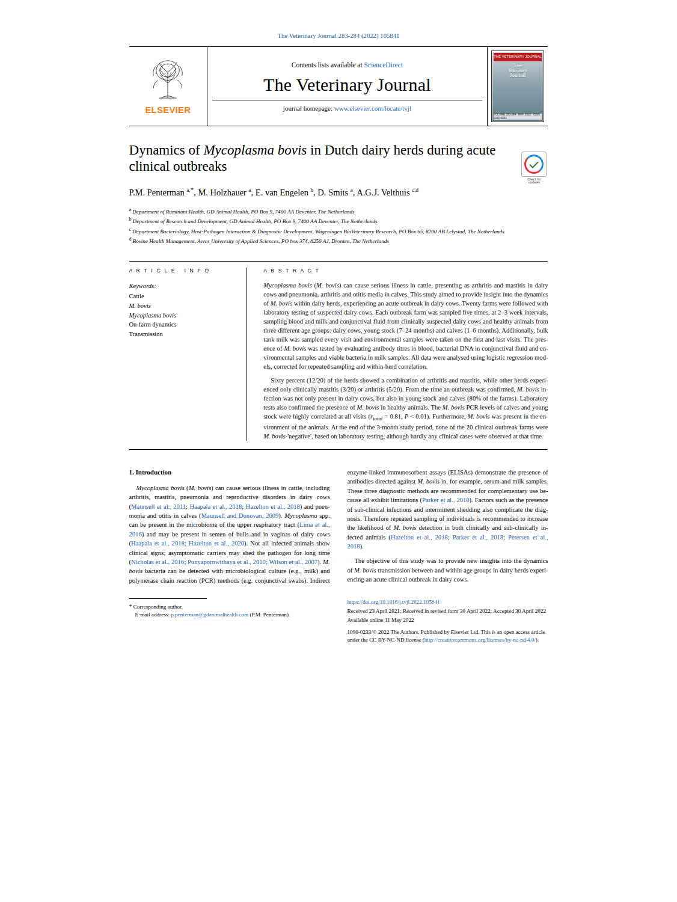The Veterinary Journal 283-284 (2022) 105841
ELSEVIER
Contents lists available at ScienceDirect
The Veterinary Journal
journal homepage: www.elsevier.com/locate/tvjl
THE VETERINARY JOURNAL
TheVeterinary Journal
VOLUME 283-284 MAY 2022 ISSN 1090-0233
Check for
updates
Dynamics of Mycoplasma bovis in Dutch dairy herds during acute clinical outbreaks
P.M. Penterman a,*, M. Holzhauer a, E. van Engelen b, D. Smits a, A.G.J. Velthuis c,d
aDepartment of Ruminant Health, GD Animal Health, PO Box 9, 7400 AA Deventer, The Netherlands
bDepartment of Research and Development, GD Animal Health, PO Box 9, 7400 AA Deventer, The Netherlands
cDepartment Bacteriology, Host-Pathogen Interaction & Diagnostic Development, Wageningen BioVeterinary Research, PO Box 65, 8200 AB Lelystad, The Netherlands
dBovine Health Management, Aeres University of Applied Sciences, PO box 374, 8250 AJ, Dronten, The Netherlands
A R T I C L E I N F O
Keywords:
Cattle
M. bovis
Mycoplasma bovis
On-farm dynamics
Transmission
A B S T R A C T
Mycoplasma bovis (M. bovis) can cause serious illness in cattle, presenting as arthritis and mastitis in dairy cows and pneumonia, arthritis and otitis media in calves. This study aimed to provide insight into the dynamics of M. bovis within dairy herds, experiencing an acute outbreak in dairy cows. Twenty farms were followed with laboratory testing of suspected dairy cows. Each outbreak farm was sampled five times, at 2–3 week intervals, sampling blood and milk and conjunctival fluid from clinically suspected dairy cows and healthy animals from three different age groups: dairy cows, young stock (7–24 months) and calves (1–6 months). Additionally, bulk tank milk was sampled every visit and environmental samples were taken on the first and last visits. The presence of M. bovis was tested by evaluating antibody titres in blood, bacterial DNA in conjunctival fluid and environmental samples and viable bacteria in milk samples. All data were analysed using logistic regression models, corrected for repeated sampling and within-herd correlation.
Sixty percent (12/20) of the herds showed a combination of arthritis and mastitis, while other herds experienced only clinically mastitis (3/20) or arthritis (5/20). From the time an outbreak was confirmed, M. bovis infection was not only present in dairy cows, but also in young stock and calves (80% of the farms). Laboratory tests also confirmed the presence of M. bovis in healthy animals. The M. bovis PCR levels of calves and young stock were highly correlated at all visits (rtotal = 0.81, P < 0.01). Furthermore, M. bovis was present in the environment of the animals. At the end of the 3-month study period, none of the 20 clinical outbreak farms were M. bovis-'negative', based on laboratory testing, although hardly any clinical cases were observed at that time.
1. Introduction
Mycoplasma bovis (M. bovis) can cause serious illness in cattle, including arthritis, mastitis, pneumonia and reproductive disorders in dairy cows (Maunsell et al., 2011; Haapala et al., 2018; Hazelton et al., 2018) and pneumonia and otitis in calves (Maunsell and Donovan, 2009). Mycoplasma spp. can be present in the microbiome of the upper respiratory tract (Lima et al., 2016) and may be present in semen of bulls and in vaginas of dairy cows (Haapala et al., 2018; Hazelton et al., 2020). Not all infected animals show clinical signs; asymptomatic carriers may shed the pathogen for long time (Nicholas et al., 2016; Punyapornwithaya et al., 2010; Wilson et al., 2007). M. bovis bacteria can be detected with microbiological culture (e.g., milk) and polymerase chain reaction (PCR) methods (e.g. conjunctival swabs). Indirect enzyme-linked immunosorbent assays (ELISAs) demonstrate the presence of antibodies directed against M. bovis in, for example, serum and milk samples. These three diagnostic methods are recommended for complementary use because all exhibit limitations (Parker et al., 2018). Factors such as the presence of sub-clinical infections and intermittent shedding also complicate the diagnosis. Therefore repeated sampling of individuals is recommended to increase the likelihood of M. bovis detection in both clinically and sub-clinically infected animals (Hazelton et al., 2018; Parker et al., 2018; Petersen et al., 2018).
The objective of this study was to provide new insights into the dynamics of M. bovis transmission between and within age groups in dairy herds experiencing an acute clinical outbreak in dairy cows.
* Corresponding author.
E-mail address: p.penterman@gdanimalhealth.com (P.M. Penterman).
https://doi.org/10.1016/j.tvjl.2022.105841
Received 23 April 2021; Received in revised form 30 April 2022; Accepted 30 April 2022
Available online 11 May 2022
1090-0233/© 2022 The Authors. Published by Elsevier Ltd. This is an open access article under the CC BY-NC-ND license (http://creativecommons.org/licenses/by-nc-nd/4.0/).